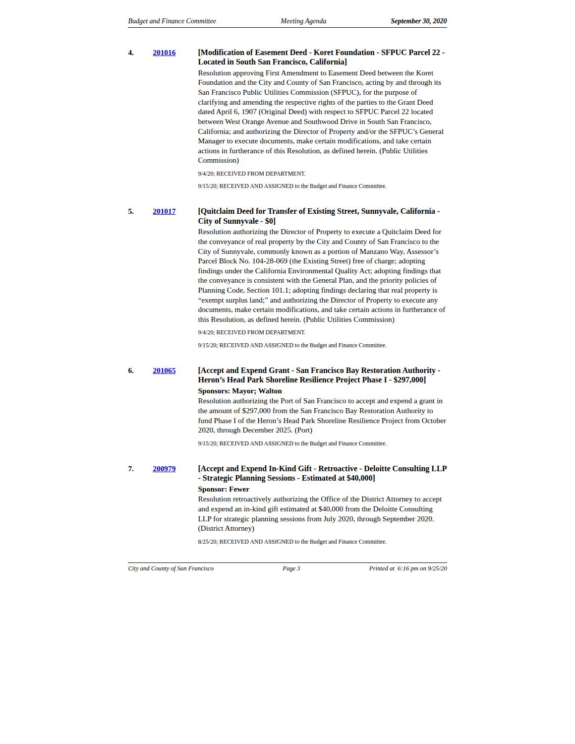Budget and Finance Committee
Meeting Agenda
September 30, 2020
4.
201016
[Modification of Easement Deed - Koret Foundation - SFPUC Parcel 22 - Located in South San Francisco, California]
Resolution approving First Amendment to Easement Deed between the Koret Foundation and the City and County of San Francisco, acting by and through its San Francisco Public Utilities Commission (SFPUC), for the purpose of clarifying and amending the respective rights of the parties to the Grant Deed dated April 6, 1907 (Original Deed) with respect to SFPUC Parcel 22 located between West Orange Avenue and Southwood Drive in South San Francisco, California; and authorizing the Director of Property and/or the SFPUC’s General Manager to execute documents, make certain modifications, and take certain actions in furtherance of this Resolution, as defined herein. (Public Utilities Commission)
9/4/20; RECEIVED FROM DEPARTMENT.
9/15/20; RECEIVED AND ASSIGNED to the Budget and Finance Committee.
5.
201017
[Quitclaim Deed for Transfer of Existing Street, Sunnyvale, California - City of Sunnyvale - $0]
Resolution authorizing the Director of Property to execute a Quitclaim Deed for the conveyance of real property by the City and County of San Francisco to the City of Sunnyvale, commonly known as a portion of Manzano Way, Assessor’s Parcel Block No. 104-28-069 (the Existing Street) free of charge; adopting findings under the California Environmental Quality Act; adopting findings that the conveyance is consistent with the General Plan, and the priority policies of Planning Code, Section 101.1; adopting findings declaring that real property is “exempt surplus land;” and authorizing the Director of Property to execute any documents, make certain modifications, and take certain actions in furtherance of this Resolution, as defined herein. (Public Utilities Commission)
9/4/20; RECEIVED FROM DEPARTMENT.
9/15/20; RECEIVED AND ASSIGNED to the Budget and Finance Committee.
6.
201065
[Accept and Expend Grant - San Francisco Bay Restoration Authority - Heron’s Head Park Shoreline Resilience Project Phase I - $297,000]
Sponsors: Mayor; Walton
Resolution authorizing the Port of San Francisco to accept and expend a grant in the amount of $297,000 from the San Francisco Bay Restoration Authority to fund Phase I of the Heron’s Head Park Shoreline Resilience Project from October 2020, through December 2025. (Port)
9/15/20; RECEIVED AND ASSIGNED to the Budget and Finance Committee.
7.
200979
[Accept and Expend In-Kind Gift - Retroactive - Deloitte Consulting LLP - Strategic Planning Sessions - Estimated at $40,000]
Sponsor: Fewer
Resolution retroactively authorizing the Office of the District Attorney to accept and expend an in-kind gift estimated at $40,000 from the Deloitte Consulting LLP for strategic planning sessions from July 2020, through September 2020. (District Attorney)
8/25/20; RECEIVED AND ASSIGNED to the Budget and Finance Committee.
City and County of San Francisco
Page 3
Printed at 6:16 pm on 9/25/20